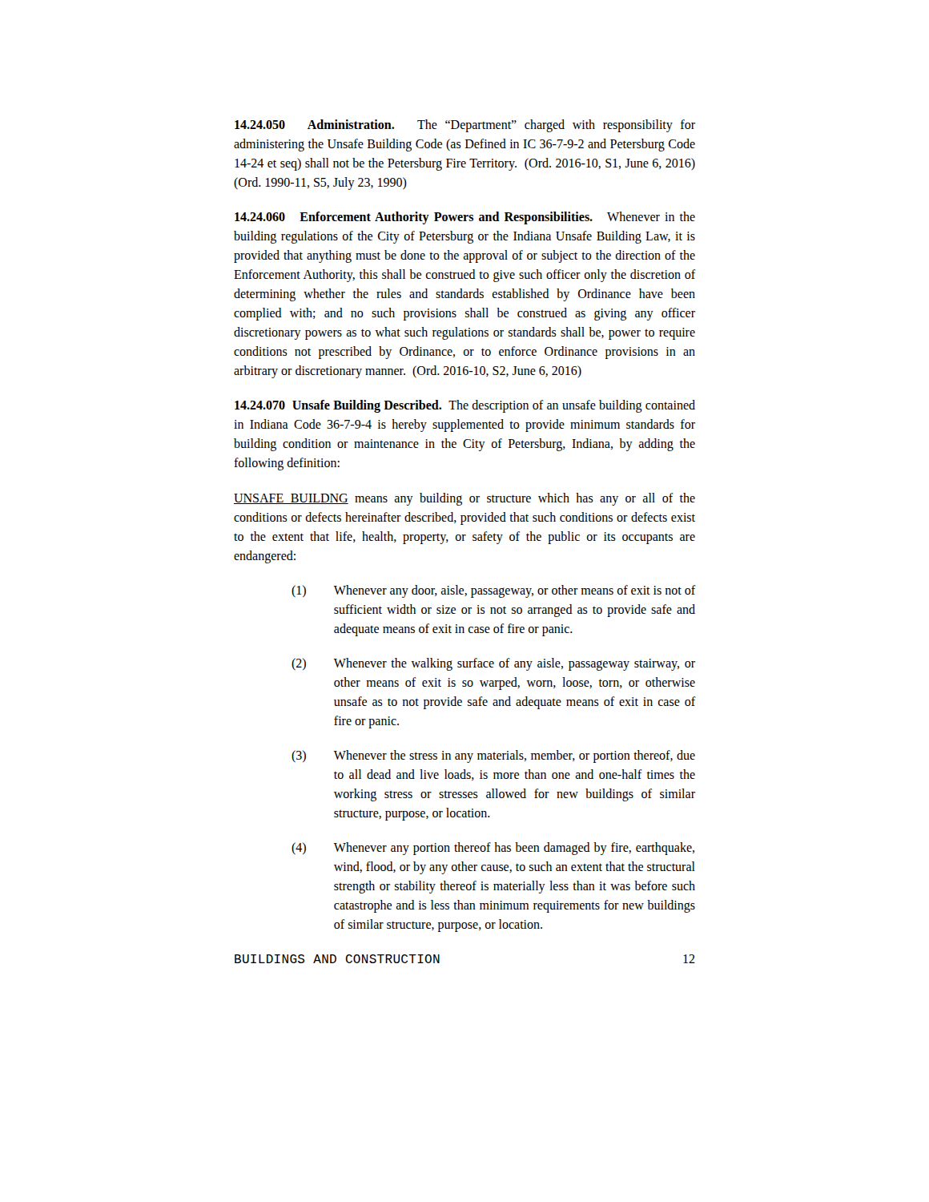14.24.050 Administration. The “Department” charged with responsibility for administering the Unsafe Building Code (as Defined in IC 36-7-9-2 and Petersburg Code 14-24 et seq) shall not be the Petersburg Fire Territory. (Ord. 2016-10, S1, June 6, 2016) (Ord. 1990-11, S5, July 23, 1990)
14.24.060 Enforcement Authority Powers and Responsibilities. Whenever in the building regulations of the City of Petersburg or the Indiana Unsafe Building Law, it is provided that anything must be done to the approval of or subject to the direction of the Enforcement Authority, this shall be construed to give such officer only the discretion of determining whether the rules and standards established by Ordinance have been complied with; and no such provisions shall be construed as giving any officer discretionary powers as to what such regulations or standards shall be, power to require conditions not prescribed by Ordinance, or to enforce Ordinance provisions in an arbitrary or discretionary manner. (Ord. 2016-10, S2, June 6, 2016)
14.24.070 Unsafe Building Described. The description of an unsafe building contained in Indiana Code 36-7-9-4 is hereby supplemented to provide minimum standards for building condition or maintenance in the City of Petersburg, Indiana, by adding the following definition:
UNSAFE BUILDNG means any building or structure which has any or all of the conditions or defects hereinafter described, provided that such conditions or defects exist to the extent that life, health, property, or safety of the public or its occupants are endangered:
(1) Whenever any door, aisle, passageway, or other means of exit is not of sufficient width or size or is not so arranged as to provide safe and adequate means of exit in case of fire or panic.
(2) Whenever the walking surface of any aisle, passageway stairway, or other means of exit is so warped, worn, loose, torn, or otherwise unsafe as to not provide safe and adequate means of exit in case of fire or panic.
(3) Whenever the stress in any materials, member, or portion thereof, due to all dead and live loads, is more than one and one-half times the working stress or stresses allowed for new buildings of similar structure, purpose, or location.
(4) Whenever any portion thereof has been damaged by fire, earthquake, wind, flood, or by any other cause, to such an extent that the structural strength or stability thereof is materially less than it was before such catastrophe and is less than minimum requirements for new buildings of similar structure, purpose, or location.
BUILDINGS AND CONSTRUCTION 12